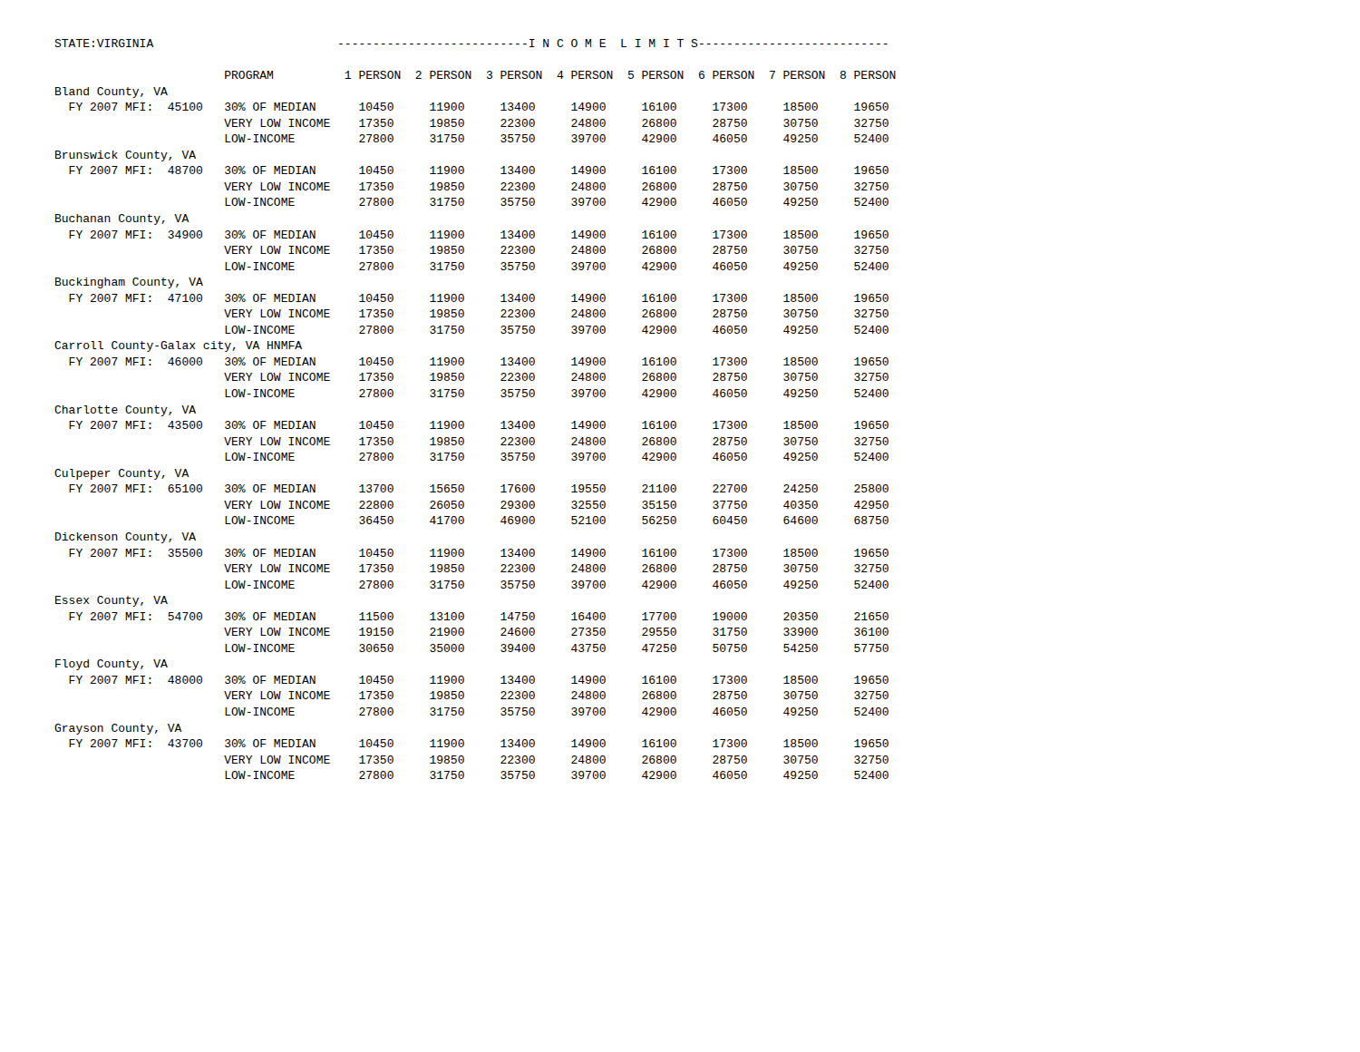STATE:VIRGINIA                          ---------------------------I N C O M E  L I M I T S---------------------------

                        PROGRAM          1 PERSON  2 PERSON  3 PERSON  4 PERSON  5 PERSON  6 PERSON  7 PERSON  8 PERSON
Bland County, VA
  FY 2007 MFI:  45100   30% OF MEDIAN      10450     11900     13400     14900     16100     17300     18500     19650
                        VERY LOW INCOME    17350     19850     22300     24800     26800     28750     30750     32750
                        LOW-INCOME         27800     31750     35750     39700     42900     46050     49250     52400
Brunswick County, VA
  FY 2007 MFI:  48700   30% OF MEDIAN      10450     11900     13400     14900     16100     17300     18500     19650
                        VERY LOW INCOME    17350     19850     22300     24800     26800     28750     30750     32750
                        LOW-INCOME         27800     31750     35750     39700     42900     46050     49250     52400
Buchanan County, VA
  FY 2007 MFI:  34900   30% OF MEDIAN      10450     11900     13400     14900     16100     17300     18500     19650
                        VERY LOW INCOME    17350     19850     22300     24800     26800     28750     30750     32750
                        LOW-INCOME         27800     31750     35750     39700     42900     46050     49250     52400
Buckingham County, VA
  FY 2007 MFI:  47100   30% OF MEDIAN      10450     11900     13400     14900     16100     17300     18500     19650
                        VERY LOW INCOME    17350     19850     22300     24800     26800     28750     30750     32750
                        LOW-INCOME         27800     31750     35750     39700     42900     46050     49250     52400
Carroll County-Galax city, VA HNMFA
  FY 2007 MFI:  46000   30% OF MEDIAN      10450     11900     13400     14900     16100     17300     18500     19650
                        VERY LOW INCOME    17350     19850     22300     24800     26800     28750     30750     32750
                        LOW-INCOME         27800     31750     35750     39700     42900     46050     49250     52400
Charlotte County, VA
  FY 2007 MFI:  43500   30% OF MEDIAN      10450     11900     13400     14900     16100     17300     18500     19650
                        VERY LOW INCOME    17350     19850     22300     24800     26800     28750     30750     32750
                        LOW-INCOME         27800     31750     35750     39700     42900     46050     49250     52400
Culpeper County, VA
  FY 2007 MFI:  65100   30% OF MEDIAN      13700     15650     17600     19550     21100     22700     24250     25800
                        VERY LOW INCOME    22800     26050     29300     32550     35150     37750     40350     42950
                        LOW-INCOME         36450     41700     46900     52100     56250     60450     64600     68750
Dickenson County, VA
  FY 2007 MFI:  35500   30% OF MEDIAN      10450     11900     13400     14900     16100     17300     18500     19650
                        VERY LOW INCOME    17350     19850     22300     24800     26800     28750     30750     32750
                        LOW-INCOME         27800     31750     35750     39700     42900     46050     49250     52400
Essex County, VA
  FY 2007 MFI:  54700   30% OF MEDIAN      11500     13100     14750     16400     17700     19000     20350     21650
                        VERY LOW INCOME    19150     21900     24600     27350     29550     31750     33900     36100
                        LOW-INCOME         30650     35000     39400     43750     47250     50750     54250     57750
Floyd County, VA
  FY 2007 MFI:  48000   30% OF MEDIAN      10450     11900     13400     14900     16100     17300     18500     19650
                        VERY LOW INCOME    17350     19850     22300     24800     26800     28750     30750     32750
                        LOW-INCOME         27800     31750     35750     39700     42900     46050     49250     52400
Grayson County, VA
  FY 2007 MFI:  43700   30% OF MEDIAN      10450     11900     13400     14900     16100     17300     18500     19650
                        VERY LOW INCOME    17350     19850     22300     24800     26800     28750     30750     32750
                        LOW-INCOME         27800     31750     35750     39700     42900     46050     49250     52400